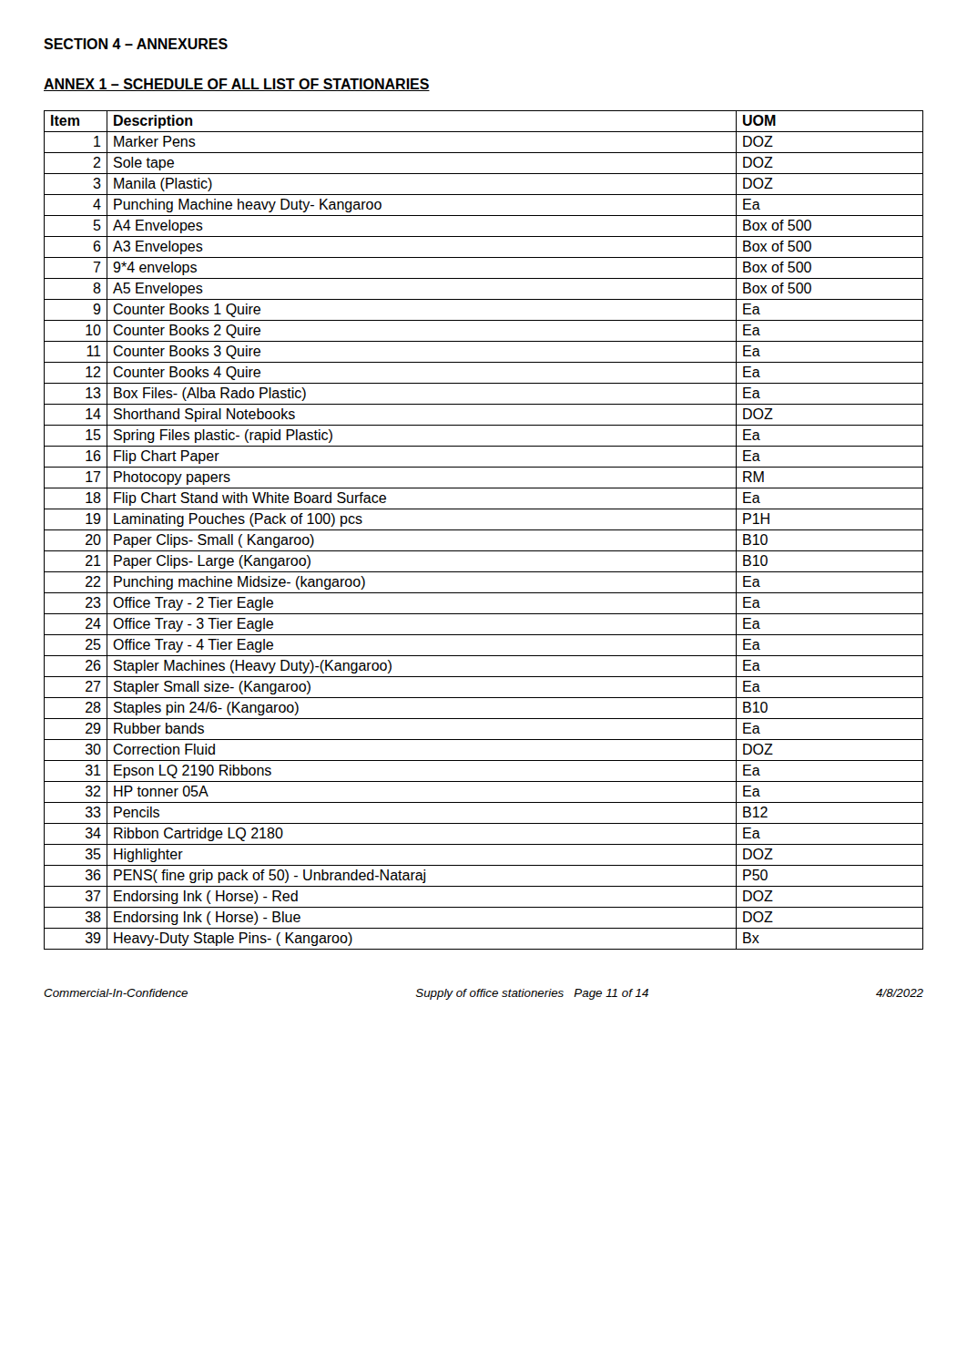SECTION 4 – ANNEXURES
ANNEX 1 – SCHEDULE OF ALL LIST OF STATIONARIES
| Item | Description | UOM |
| --- | --- | --- |
| 1 | Marker Pens | DOZ |
| 2 | Sole tape | DOZ |
| 3 | Manila (Plastic) | DOZ |
| 4 | Punching Machine heavy Duty- Kangaroo | Ea |
| 5 | A4 Envelopes | Box of 500 |
| 6 | A3 Envelopes | Box of 500 |
| 7 | 9*4 envelops | Box of 500 |
| 8 | A5 Envelopes | Box of 500 |
| 9 | Counter Books 1 Quire | Ea |
| 10 | Counter Books 2 Quire | Ea |
| 11 | Counter Books 3 Quire | Ea |
| 12 | Counter Books 4 Quire | Ea |
| 13 | Box Files- (Alba Rado Plastic) | Ea |
| 14 | Shorthand Spiral Notebooks | DOZ |
| 15 | Spring Files plastic- (rapid Plastic) | Ea |
| 16 | Flip Chart Paper | Ea |
| 17 | Photocopy papers | RM |
| 18 | Flip Chart Stand with White Board Surface | Ea |
| 19 | Laminating Pouches (Pack of 100) pcs | P1H |
| 20 | Paper Clips- Small ( Kangaroo) | B10 |
| 21 | Paper Clips- Large (Kangaroo) | B10 |
| 22 | Punching machine Midsize- (kangaroo) | Ea |
| 23 | Office Tray - 2 Tier Eagle | Ea |
| 24 | Office Tray - 3 Tier Eagle | Ea |
| 25 | Office Tray - 4 Tier Eagle | Ea |
| 26 | Stapler Machines (Heavy Duty)-(Kangaroo) | Ea |
| 27 | Stapler Small size- (Kangaroo) | Ea |
| 28 | Staples pin 24/6- (Kangaroo) | B10 |
| 29 | Rubber bands | Ea |
| 30 | Correction Fluid | DOZ |
| 31 | Epson LQ 2190 Ribbons | Ea |
| 32 | HP tonner 05A | Ea |
| 33 | Pencils | B12 |
| 34 | Ribbon Cartridge LQ 2180 | Ea |
| 35 | Highlighter | DOZ |
| 36 | PENS( fine grip pack of 50) - Unbranded-Nataraj | P50 |
| 37 | Endorsing Ink ( Horse) - Red | DOZ |
| 38 | Endorsing Ink ( Horse) - Blue | DOZ |
| 39 | Heavy-Duty Staple Pins- ( Kangaroo) | Bx |
Commercial-In-Confidence
Supply of office stationeries Page 11 of 14
4/8/2022